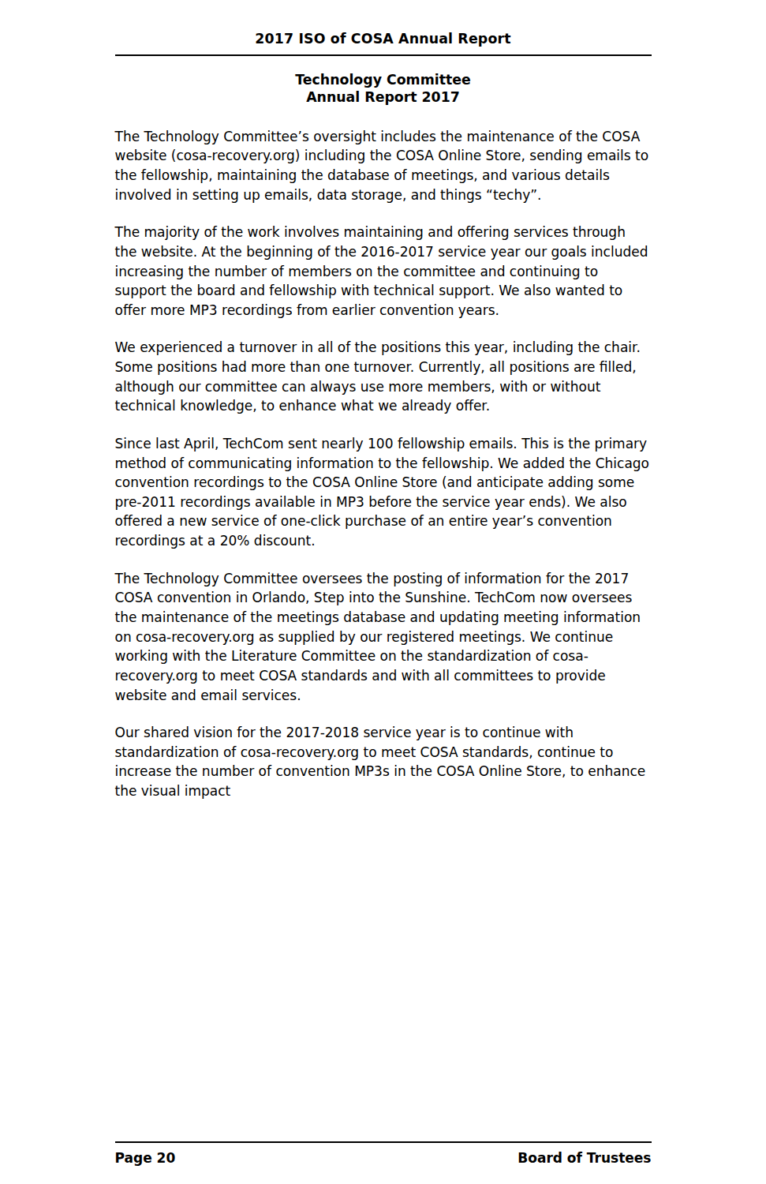2017 ISO of COSA Annual Report
Technology Committee
Annual Report 2017
The Technology Committee’s oversight includes the maintenance of the COSA website (cosa-recovery.org) including the COSA Online Store, sending emails to the fellowship, maintaining the database of meetings, and various details involved in setting up emails, data storage, and things “techy”.
The majority of the work involves maintaining and offering services through the website. At the beginning of the 2016-2017 service year our goals included increasing the number of members on the committee and continuing to support the board and fellowship with technical support. We also wanted to offer more MP3 recordings from earlier convention years.
We experienced a turnover in all of the positions this year, including the chair. Some positions had more than one turnover. Currently, all positions are filled, although our committee can always use more members, with or without technical knowledge, to enhance what we already offer.
Since last April, TechCom sent nearly 100 fellowship emails. This is the primary method of communicating information to the fellowship. We added the Chicago convention recordings to the COSA Online Store (and anticipate adding some pre-2011 recordings available in MP3 before the service year ends). We also offered a new service of one-click purchase of an entire year’s convention recordings at a 20% discount.
The Technology Committee oversees the posting of information for the 2017 COSA convention in Orlando, Step into the Sunshine. TechCom now oversees the maintenance of the meetings database and updating meeting information on cosa-recovery.org as supplied by our registered meetings. We continue working with the Literature Committee on the standardization of cosa-recovery.org to meet COSA standards and with all committees to provide website and email services.
Our shared vision for the 2017-2018 service year is to continue with standardization of cosa-recovery.org to meet COSA standards, continue to increase the number of convention MP3s in the COSA Online Store, to enhance the visual impact
Page 20 Board of Trustees